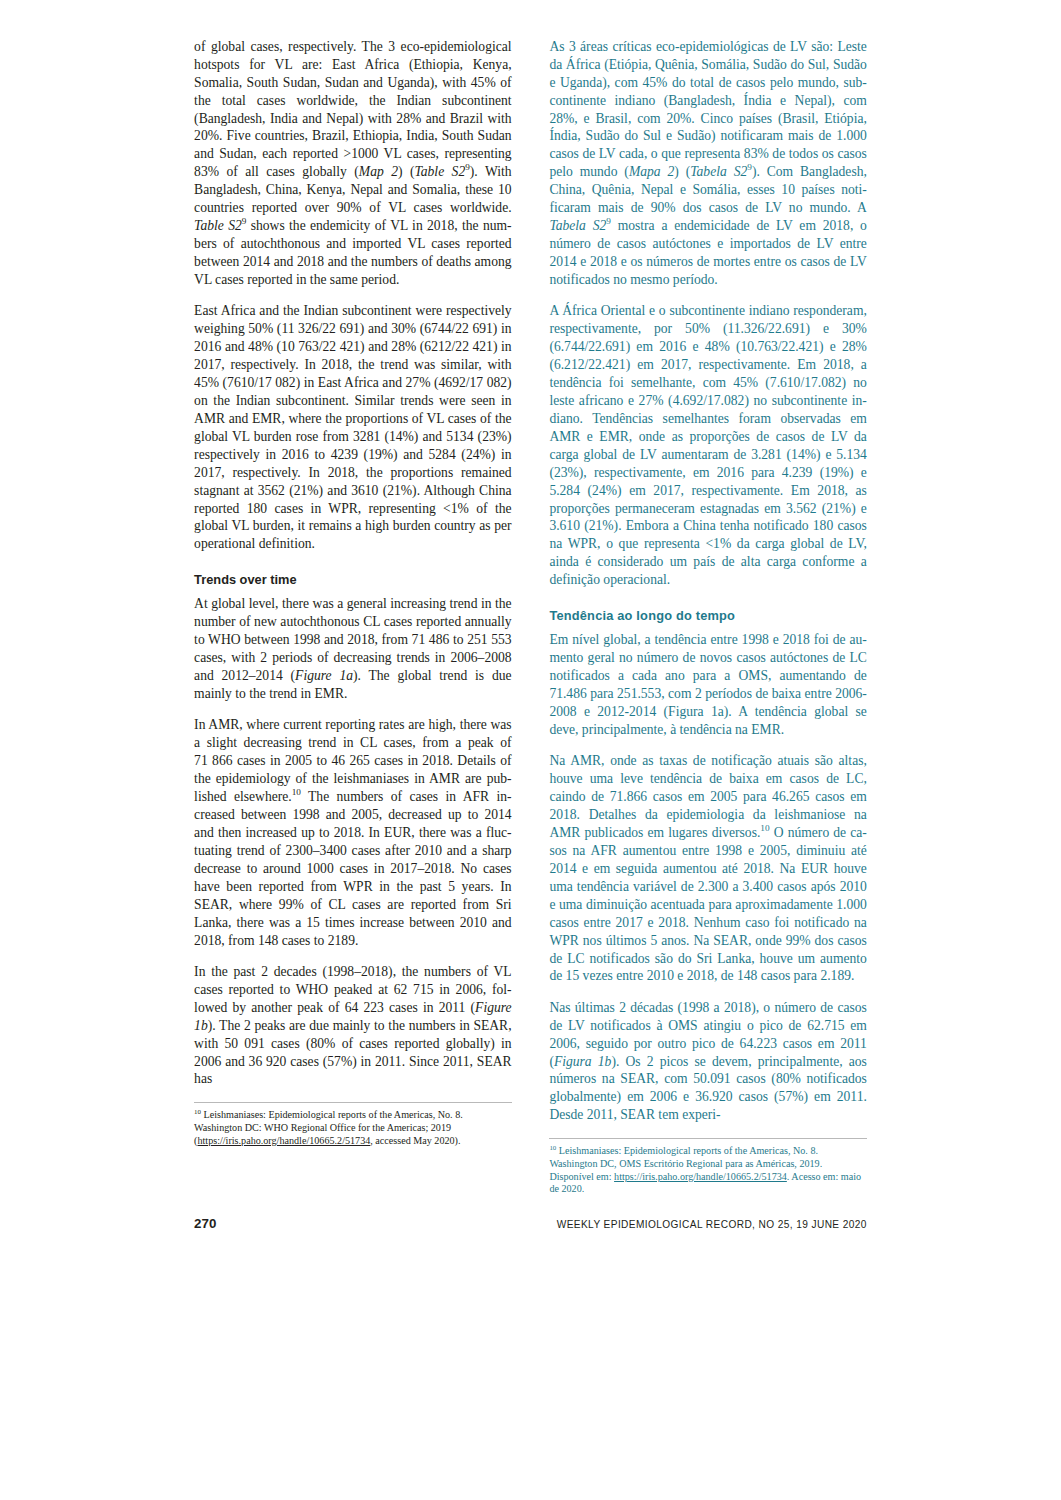of global cases, respectively. The 3 eco-epidemiological hotspots for VL are: East Africa (Ethiopia, Kenya, Somalia, South Sudan, Sudan and Uganda), with 45% of the total cases worldwide, the Indian subcontinent (Bangladesh, India and Nepal) with 28% and Brazil with 20%. Five countries, Brazil, Ethiopia, India, South Sudan and Sudan, each reported >1000 VL cases, representing 83% of all cases globally (Map 2) (Table S29). With Bangladesh, China, Kenya, Nepal and Somalia, these 10 countries reported over 90% of VL cases worldwide. Table S29 shows the endemicity of VL in 2018, the numbers of autochthonous and imported VL cases reported between 2014 and 2018 and the numbers of deaths among VL cases reported in the same period.
East Africa and the Indian subcontinent were respectively weighing 50% (11 326/22 691) and 30% (6744/22 691) in 2016 and 48% (10 763/22 421) and 28% (6212/22 421) in 2017, respectively. In 2018, the trend was similar, with 45% (7610/17 082) in East Africa and 27% (4692/17 082) on the Indian subcontinent. Similar trends were seen in AMR and EMR, where the proportions of VL cases of the global VL burden rose from 3281 (14%) and 5134 (23%) respectively in 2016 to 4239 (19%) and 5284 (24%) in 2017, respectively. In 2018, the proportions remained stagnant at 3562 (21%) and 3610 (21%). Although China reported 180 cases in WPR, representing <1% of the global VL burden, it remains a high burden country as per operational definition.
Trends over time
At global level, there was a general increasing trend in the number of new autochthonous CL cases reported annually to WHO between 1998 and 2018, from 71 486 to 251 553 cases, with 2 periods of decreasing trends in 2006–2008 and 2012–2014 (Figure 1a). The global trend is due mainly to the trend in EMR.
In AMR, where current reporting rates are high, there was a slight decreasing trend in CL cases, from a peak of 71 866 cases in 2005 to 46 265 cases in 2018. Details of the epidemiology of the leishmaniases in AMR are published elsewhere.10 The numbers of cases in AFR increased between 1998 and 2005, decreased up to 2014 and then increased up to 2018. In EUR, there was a fluctuating trend of 2300–3400 cases after 2010 and a sharp decrease to around 1000 cases in 2017–2018. No cases have been reported from WPR in the past 5 years. In SEAR, where 99% of CL cases are reported from Sri Lanka, there was a 15 times increase between 2010 and 2018, from 148 cases to 2189.
In the past 2 decades (1998–2018), the numbers of VL cases reported to WHO peaked at 62 715 in 2006, followed by another peak of 64 223 cases in 2011 (Figure 1b). The 2 peaks are due mainly to the numbers in SEAR, with 50 091 cases (80% of cases reported globally) in 2006 and 36 920 cases (57%) in 2011. Since 2011, SEAR has
10 Leishmaniases: Epidemiological reports of the Americas, No. 8. Washington DC: WHO Regional Office for the Americas; 2019 (https://iris.paho.org/handle/10665.2/51734, accessed May 2020).
As 3 áreas críticas eco-epidemiológicas de LV são: Leste da África (Etiópia, Quênia, Somália, Sudão do Sul, Sudão e Uganda), com 45% do total de casos pelo mundo, subcontinente indiano (Bangladesh, Índia e Nepal), com 28%, e Brasil, com 20%. Cinco países (Brasil, Etiópia, Índia, Sudão do Sul e Sudão) notificaram mais de 1.000 casos de LV cada, o que representa 83% de todos os casos pelo mundo (Mapa 2) (Tabela S29). Com Bangladesh, China, Quênia, Nepal e Somália, esses 10 países notificaram mais de 90% dos casos de LV no mundo. A Tabela S29 mostra a endemicidade de LV em 2018, o número de casos autóctones e importados de LV entre 2014 e 2018 e os números de mortes entre os casos de LV notificados no mesmo período.
A África Oriental e o subcontinente indiano responderam, respectivamente, por 50% (11.326/22.691) e 30% (6.744/22.691) em 2016 e 48% (10.763/22.421) e 28% (6.212/22.421) em 2017, respectivamente. Em 2018, a tendência foi semelhante, com 45% (7.610/17.082) no leste africano e 27% (4.692/17.082) no subcontinente indiano. Tendências semelhantes foram observadas em AMR e EMR, onde as proporções de casos de LV da carga global de LV aumentaram de 3.281 (14%) e 5.134 (23%), respectivamente, em 2016 para 4.239 (19%) e 5.284 (24%) em 2017, respectivamente. Em 2018, as proporções permaneceram estagnadas em 3.562 (21%) e 3.610 (21%). Embora a China tenha notificado 180 casos na WPR, o que representa <1% da carga global de LV, ainda é considerado um país de alta carga conforme a definição operacional.
Tendência ao longo do tempo
Em nível global, a tendência entre 1998 e 2018 foi de aumento geral no número de novos casos autóctones de LC notificados a cada ano para a OMS, aumentando de 71.486 para 251.553, com 2 períodos de baixa entre 2006-2008 e 2012-2014 (Figura 1a). A tendência global se deve, principalmente, à tendência na EMR.
Na AMR, onde as taxas de notificação atuais são altas, houve uma leve tendência de baixa em casos de LC, caindo de 71.866 casos em 2005 para 46.265 casos em 2018. Detalhes da epidemiologia da leishmaniose na AMR publicados em lugares diversos.10 O número de casos na AFR aumentou entre 1998 e 2005, diminuiu até 2014 e em seguida aumentou até 2018. Na EUR houve uma tendência variável de 2.300 a 3.400 casos após 2010 e uma diminuição acentuada para aproximadamente 1.000 casos entre 2017 e 2018. Nenhum caso foi notificado na WPR nos últimos 5 anos. Na SEAR, onde 99% dos casos de LC notificados são do Sri Lanka, houve um aumento de 15 vezes entre 2010 e 2018, de 148 casos para 2.189.
Nas últimas 2 décadas (1998 a 2018), o número de casos de LV notificados à OMS atingiu o pico de 62.715 em 2006, seguido por outro pico de 64.223 casos em 2011 (Figura 1b). Os 2 picos se devem, principalmente, aos números na SEAR, com 50.091 casos (80% notificados globalmente) em 2006 e 36.920 casos (57%) em 2011. Desde 2011, SEAR tem experi-
10 Leishmaniases: Epidemiological reports of the Americas, No. 8. Washington DC, OMS Escritório Regional para as Américas, 2019. Disponível em: https://iris.paho.org/handle/10665.2/51734. Acesso em: maio de 2020.
270
Weekly epidemiological record, No 25, 19 June 2020